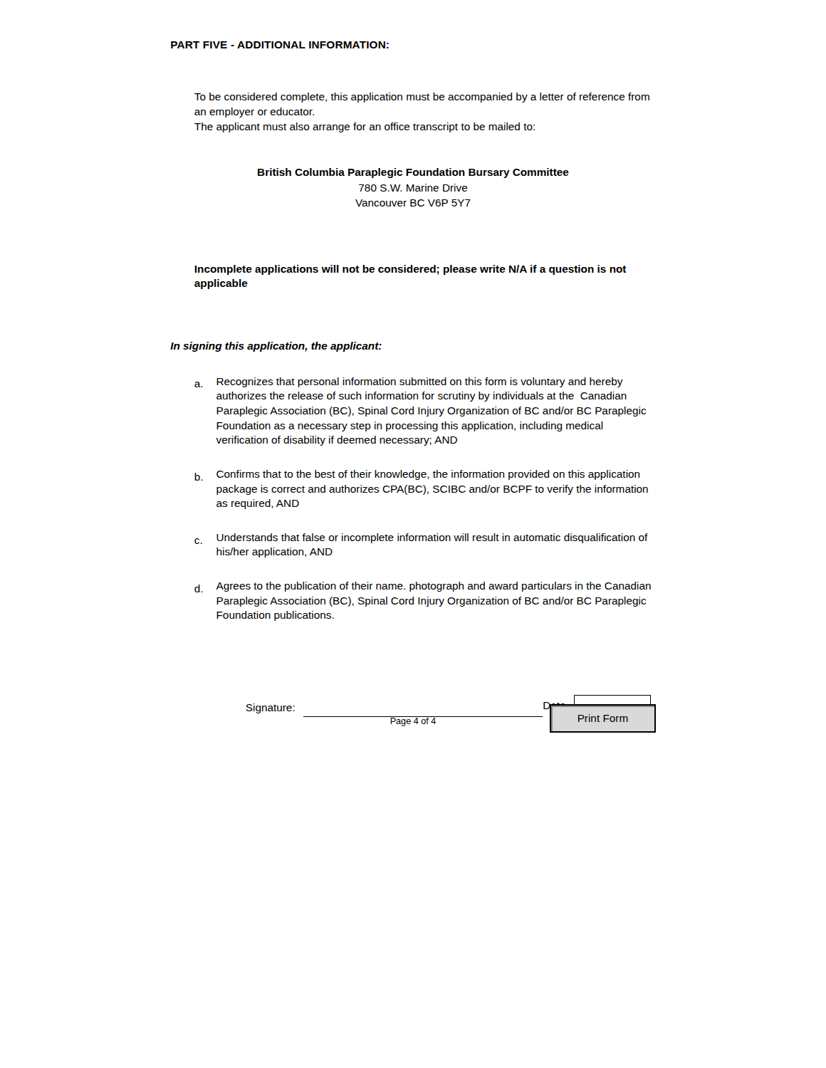PART FIVE - ADDITIONAL INFORMATION:
To be considered complete, this application must be accompanied by a letter of reference from an employer or educator.
The applicant must also arrange for an office transcript to be mailed to:
British Columbia Paraplegic Foundation Bursary Committee
780 S.W. Marine Drive
Vancouver BC V6P 5Y7
Incomplete applications will not be considered; please write N/A if a question is not applicable
In signing this application, the applicant:
Recognizes that personal information submitted on this form is voluntary and hereby authorizes the release of such information for scrutiny by individuals at the Canadian Paraplegic Association (BC), Spinal Cord Injury Organization of BC and/or BC Paraplegic Foundation as a necessary step in processing this application, including medical verification of disability if deemed necessary; AND
Confirms that to the best of their knowledge, the information provided on this application package is correct and authorizes CPA(BC), SCIBC and/or BCPF to verify the information as required, AND
Understands that false or incomplete information will result in automatic disqualification of his/her application, AND
Agrees to the publication of their name. photograph and award particulars in the Canadian Paraplegic Association (BC), Spinal Cord Injury Organization of BC and/or BC Paraplegic Foundation publications.
Signature:
Date
Page 4 of 4
Print Form